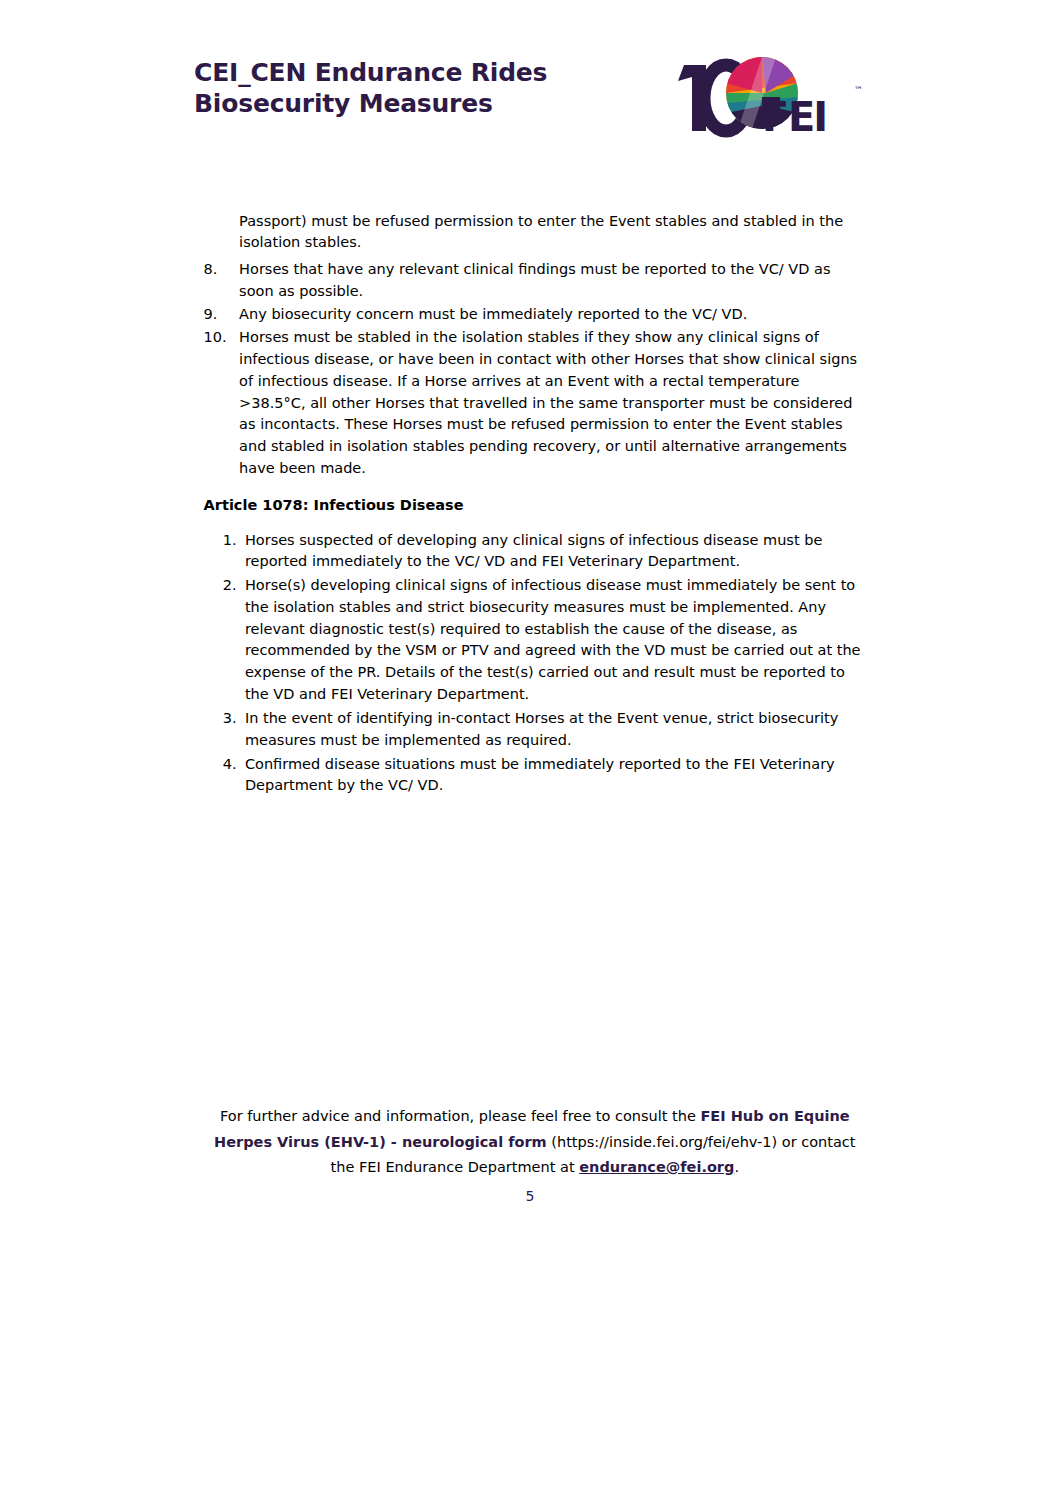CEI_CEN Endurance Rides
Biosecurity Measures
F EI ™
Passport) must be refused permission to enter the Event stables and stabled in the isolation stables.
8. Horses that have any relevant clinical findings must be reported to the VC/ VD as soon as possible.
9. Any biosecurity concern must be immediately reported to the VC/ VD.
10. Horses must be stabled in the isolation stables if they show any clinical signs of infectious disease, or have been in contact with other Horses that show clinical signs of infectious disease. If a Horse arrives at an Event with a rectal temperature >38.5°C, all other Horses that travelled in the same transporter must be considered as incontacts. These Horses must be refused permission to enter the Event stables and stabled in isolation stables pending recovery, or until alternative arrangements have been made.
Article 1078: Infectious Disease
Horses suspected of developing any clinical signs of infectious disease must be reported immediately to the VC/ VD and FEI Veterinary Department.
Horse(s) developing clinical signs of infectious disease must immediately be sent to the isolation stables and strict biosecurity measures must be implemented. Any relevant diagnostic test(s) required to establish the cause of the disease, as recommended by the VSM or PTV and agreed with the VD must be carried out at the expense of the PR. Details of the test(s) carried out and result must be reported to the VD and FEI Veterinary Department.
In the event of identifying in-contact Horses at the Event venue, strict biosecurity measures must be implemented as required.
Confirmed disease situations must be immediately reported to the FEI Veterinary Department by the VC/ VD.
For further advice and information, please feel free to consult the FEI Hub on Equine Herpes Virus (EHV-1) - neurological form (https://inside.fei.org/fei/ehv-1) or contact the FEI Endurance Department at endurance@fei.org.
5